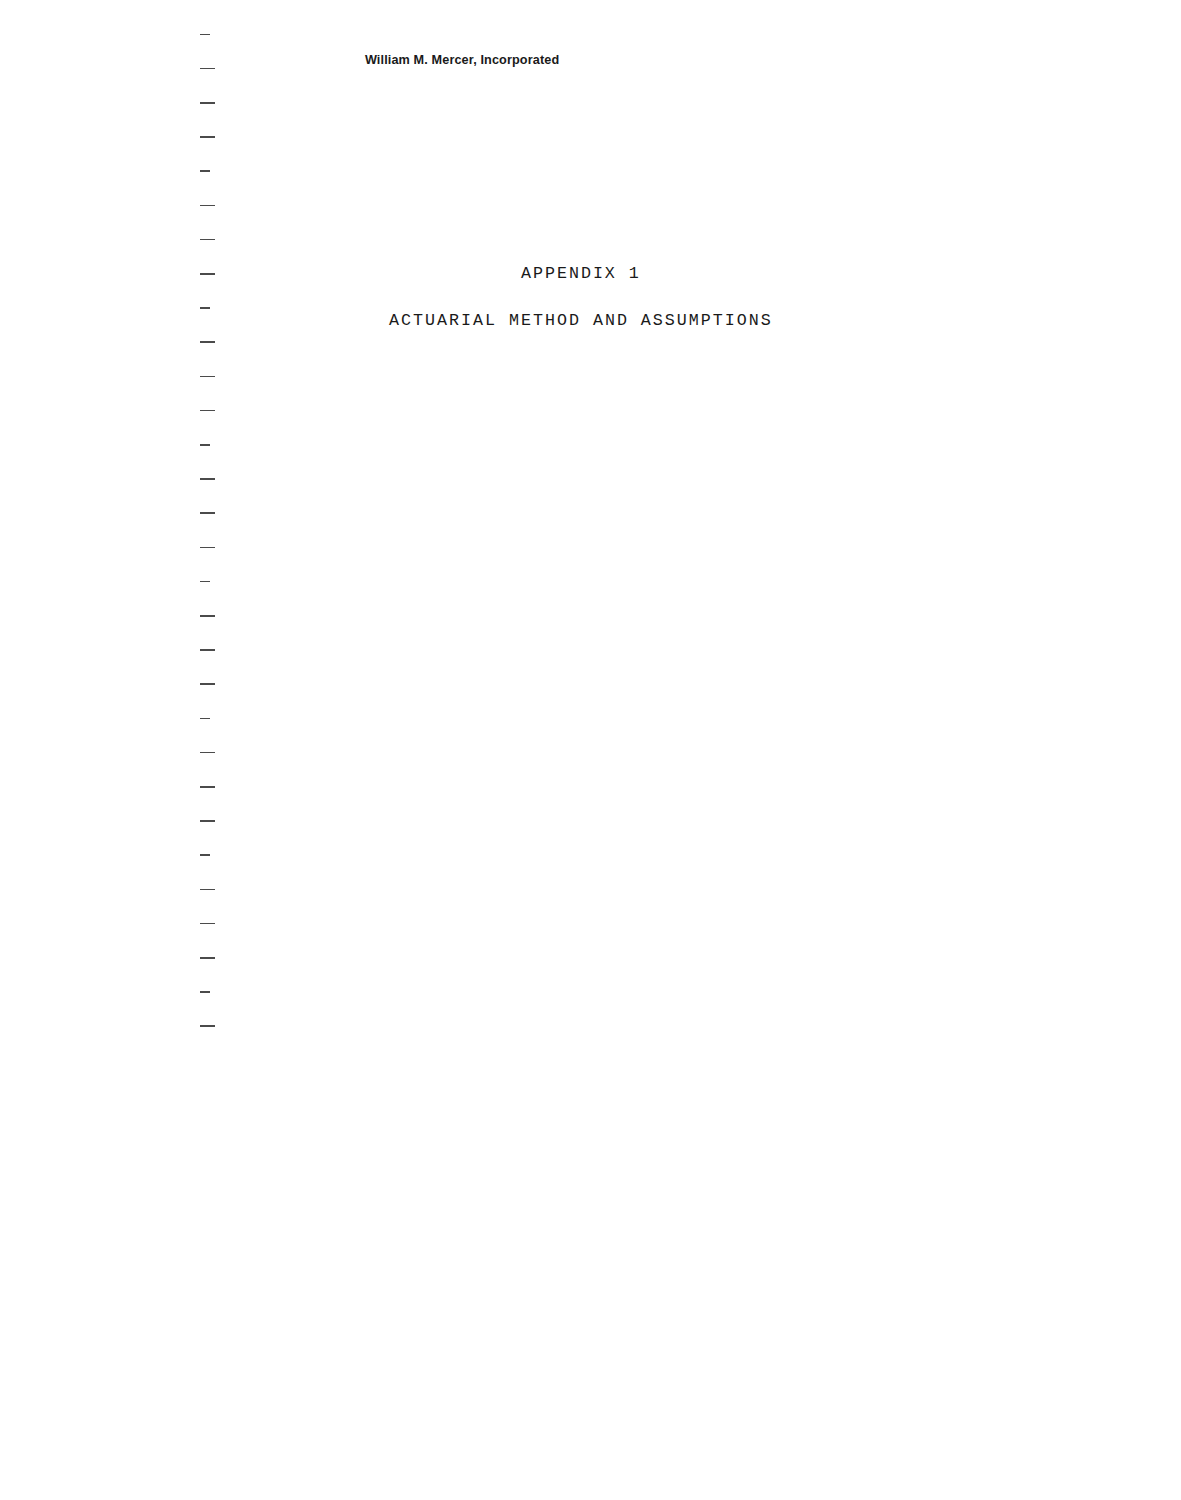William M. Mercer, Incorporated
APPENDIX 1
ACTUARIAL METHOD AND ASSUMPTIONS